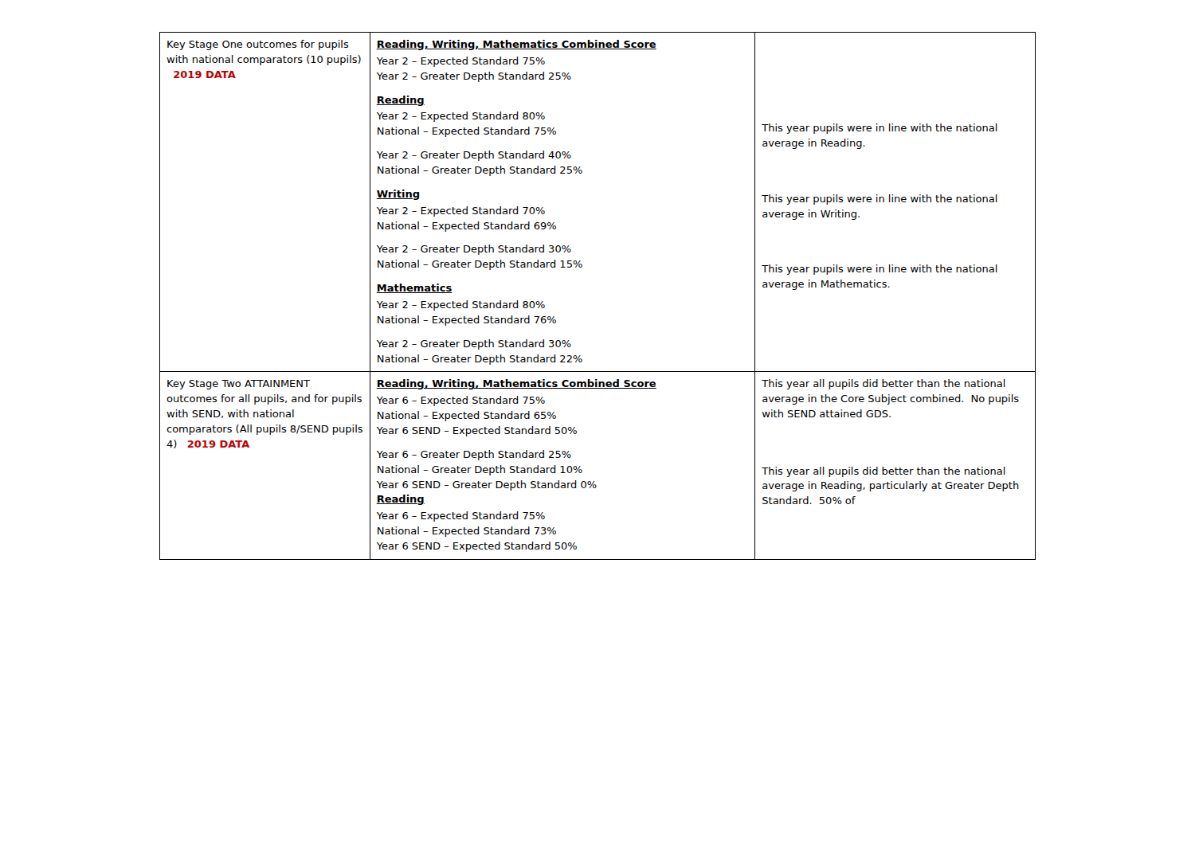| Key Stage One outcomes for pupils with national comparators (10 pupils) 2019 DATA | Reading, Writing, Mathematics Combined Score Year 2 – Expected Standard 75% Year 2 – Greater Depth Standard 25% Reading Year 2 – Expected Standard 80% National – Expected Standard 75% Year 2 – Greater Depth Standard 40% National – Greater Depth Standard 25% Writing Year 2 – Expected Standard 70% National – Expected Standard 69% Year 2 – Greater Depth Standard 30% National – Greater Depth Standard 15% Mathematics Year 2 – Expected Standard 80% National – Expected Standard 76% Year 2 – Greater Depth Standard 30% National – Greater Depth Standard 22% | This year pupils were in line with the national average in Reading. This year pupils were in line with the national average in Writing. This year pupils were in line with the national average in Mathematics. |
| Key Stage Two ATTAINMENT outcomes for all pupils, and for pupils with SEND, with national comparators (All pupils 8/SEND pupils 4) 2019 DATA | Reading, Writing, Mathematics Combined Score Year 6 – Expected Standard 75% National – Expected Standard 65% Year 6 SEND – Expected Standard 50% Year 6 – Greater Depth Standard 25% National – Greater Depth Standard 10% Year 6 SEND – Greater Depth Standard 0% Reading Year 6 – Expected Standard 75% National – Expected Standard 73% Year 6 SEND – Expected Standard 50% | This year all pupils did better than the national average in the Core Subject combined. No pupils with SEND attained GDS. This year all pupils did better than the national average in Reading, particularly at Greater Depth Standard. 50% of |